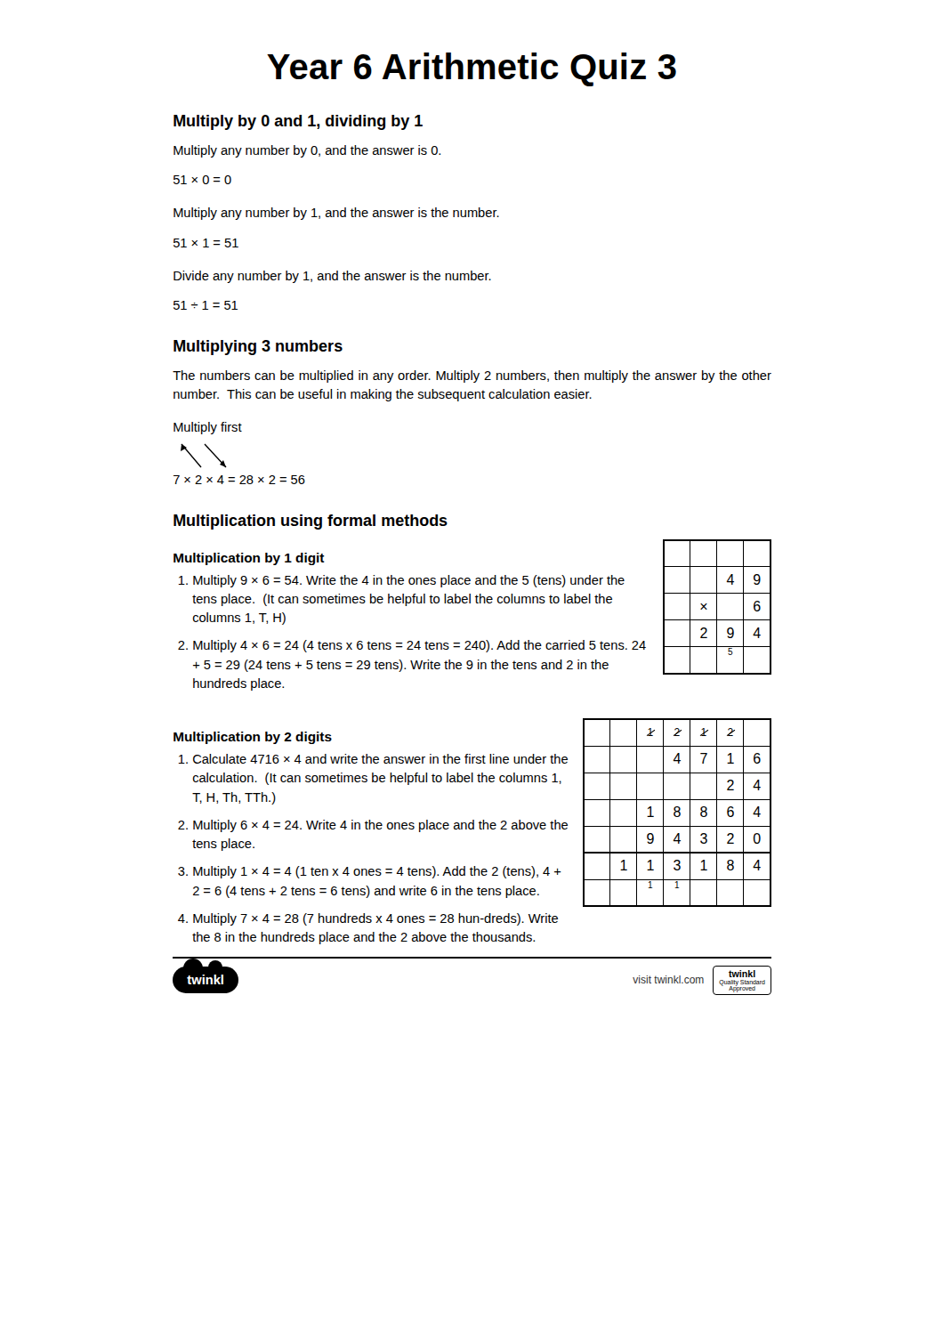Year 6 Arithmetic Quiz 3
Multiply by 0 and 1, dividing by 1
Multiply any number by 0, and the answer is 0.
51 × 0 = 0
Multiply any number by 1, and the answer is the number.
51 × 1 = 51
Divide any number by 1, and the answer is the number.
51 ÷ 1 = 51
Multiplying 3 numbers
The numbers can be multiplied in any order. Multiply 2 numbers, then multiply the answer by the other number. This can be useful in making the subsequent calculation easier.
Multiply first
7 × 2 × 4 = 28 × 2 = 56
Multiplication using formal methods
Multiplication by 1 digit
Multiply 9 × 6 = 54. Write the 4 in the ones place and the 5 (tens) under the tens place. (It can sometimes be helpful to label the columns to label the columns 1, T, H)
Multiply 4 × 6 = 24 (4 tens x 6 tens = 24 tens = 240). Add the carried 5 tens. 24 + 5 = 29 (24 tens + 5 tens = 29 tens). Write the 9 in the tens and 2 in the hundreds place.
| | | 4 | 9 |
| | × | | 6 |
| | 2 | 9 | 4 |
| | | 5 | |
Multiplication by 2 digits
Calculate 4716 × 4 and write the answer in the first line under the calculation. (It can sometimes be helpful to label the columns 1, T, H, Th, TTh.)
Multiply 6 × 4 = 24. Write 4 in the ones place and the 2 above the tens place.
Multiply 1 × 4 = 4 (1 ten x 4 ones = 4 tens). Add the 2 (tens), 4 + 2 = 6 (4 tens + 2 tens = 6 tens) and write 6 in the tens place.
Multiply 7 × 4 = 28 (7 hundreds x 4 ones = 28 hun‑dreds). Write the 8 in the hundreds place and the 2 above the thousands.
| | | 1 | 2 | 1 | 2 | |
| | | | 4 | 7 | 1 | 6 |
| | | | | | 2 | 4 |
| | | 1 | 8 | 8 | 6 | 4 |
| | | 9 | 4 | 3 | 2 | 0 |
| | 1 | 1 | 3 | 1 | 8 | 4 |
| | | 1 | 1 | | | |
twinkl
visit twinkl.com
twinkl
Quality Standard
Approved